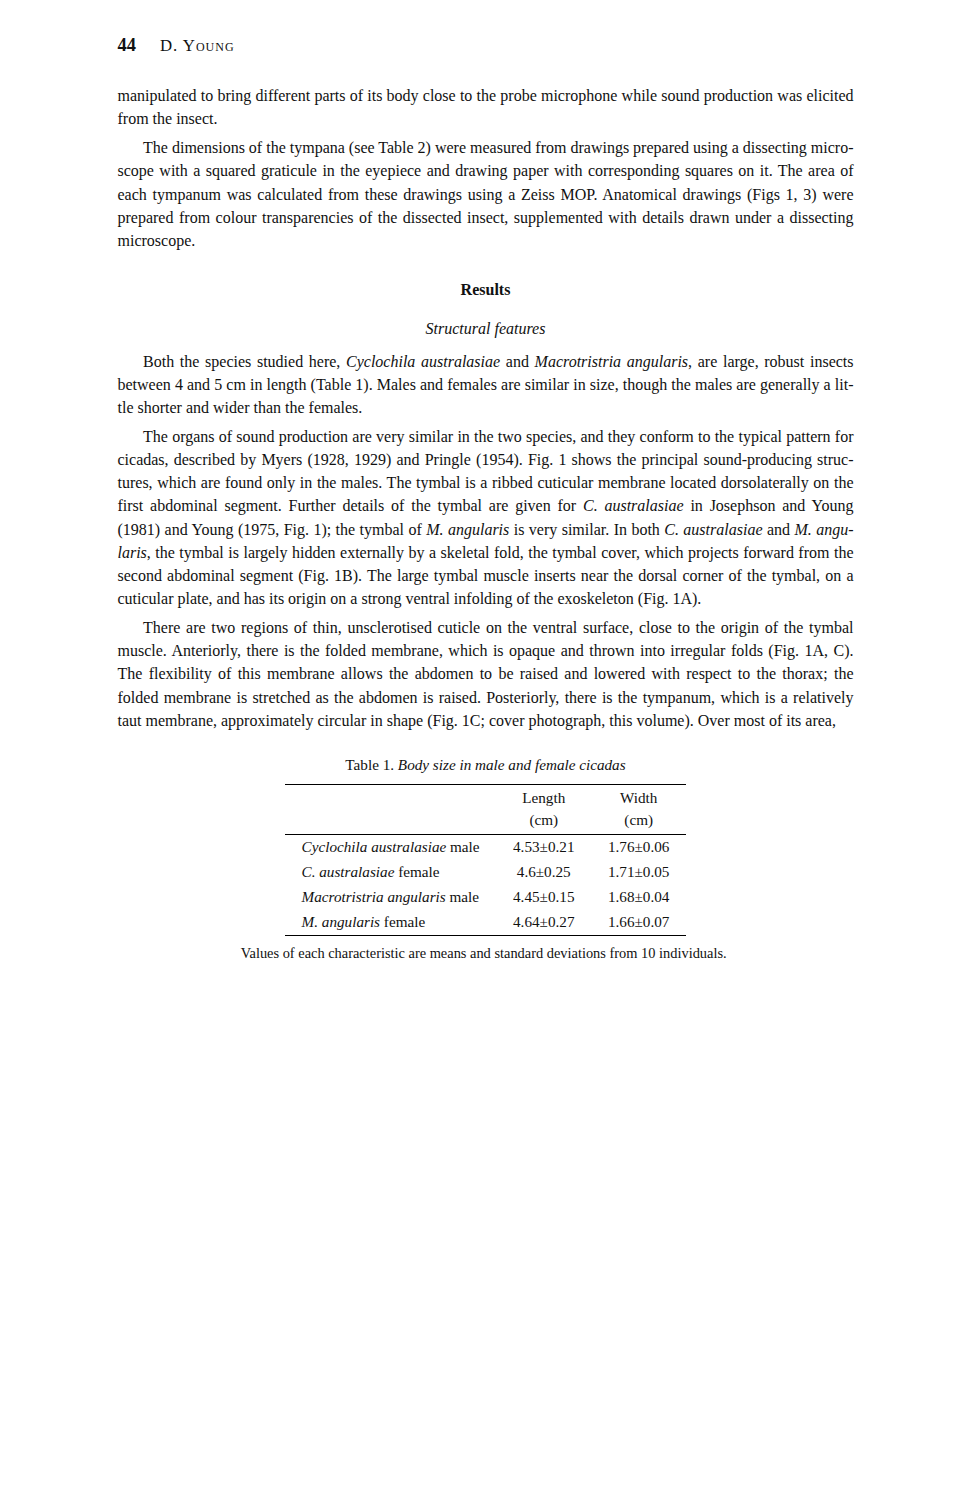44 D. Young
manipulated to bring different parts of its body close to the probe microphone while sound production was elicited from the insect.
The dimensions of the tympana (see Table 2) were measured from drawings prepared using a dissecting microscope with a squared graticule in the eyepiece and drawing paper with corresponding squares on it. The area of each tympanum was calculated from these drawings using a Zeiss MOP. Anatomical drawings (Figs 1, 3) were prepared from colour transparencies of the dissected insect, supplemented with details drawn under a dissecting microscope.
Results
Structural features
Both the species studied here, Cyclochila australasiae and Macrotristria angularis, are large, robust insects between 4 and 5 cm in length (Table 1). Males and females are similar in size, though the males are generally a little shorter and wider than the females.
The organs of sound production are very similar in the two species, and they conform to the typical pattern for cicadas, described by Myers (1928, 1929) and Pringle (1954). Fig. 1 shows the principal sound-producing structures, which are found only in the males. The tymbal is a ribbed cuticular membrane located dorsolaterally on the first abdominal segment. Further details of the tymbal are given for C. australasiae in Josephson and Young (1981) and Young (1975, Fig. 1); the tymbal of M. angularis is very similar. In both C. australasiae and M. angularis, the tymbal is largely hidden externally by a skeletal fold, the tymbal cover, which projects forward from the second abdominal segment (Fig. 1B). The large tymbal muscle inserts near the dorsal corner of the tymbal, on a cuticular plate, and has its origin on a strong ventral infolding of the exoskeleton (Fig. 1A).
There are two regions of thin, unsclerotised cuticle on the ventral surface, close to the origin of the tymbal muscle. Anteriorly, there is the folded membrane, which is opaque and thrown into irregular folds (Fig. 1A, C). The flexibility of this membrane allows the abdomen to be raised and lowered with respect to the thorax; the folded membrane is stretched as the abdomen is raised. Posteriorly, there is the tympanum, which is a relatively taut membrane, approximately circular in shape (Fig. 1C; cover photograph, this volume). Over most of its area,
Table 1. Body size in male and female cicadas
| | Length (cm) | Width (cm) |
| --- | --- | --- |
| Cyclochila australasiae male | 4.53±0.21 | 1.76±0.06 |
| C. australasiae female | 4.6±0.25 | 1.71±0.05 |
| Macrotristria angularis male | 4.45±0.15 | 1.68±0.04 |
| M. angularis female | 4.64±0.27 | 1.66±0.07 |
Values of each characteristic are means and standard deviations from 10 individuals.